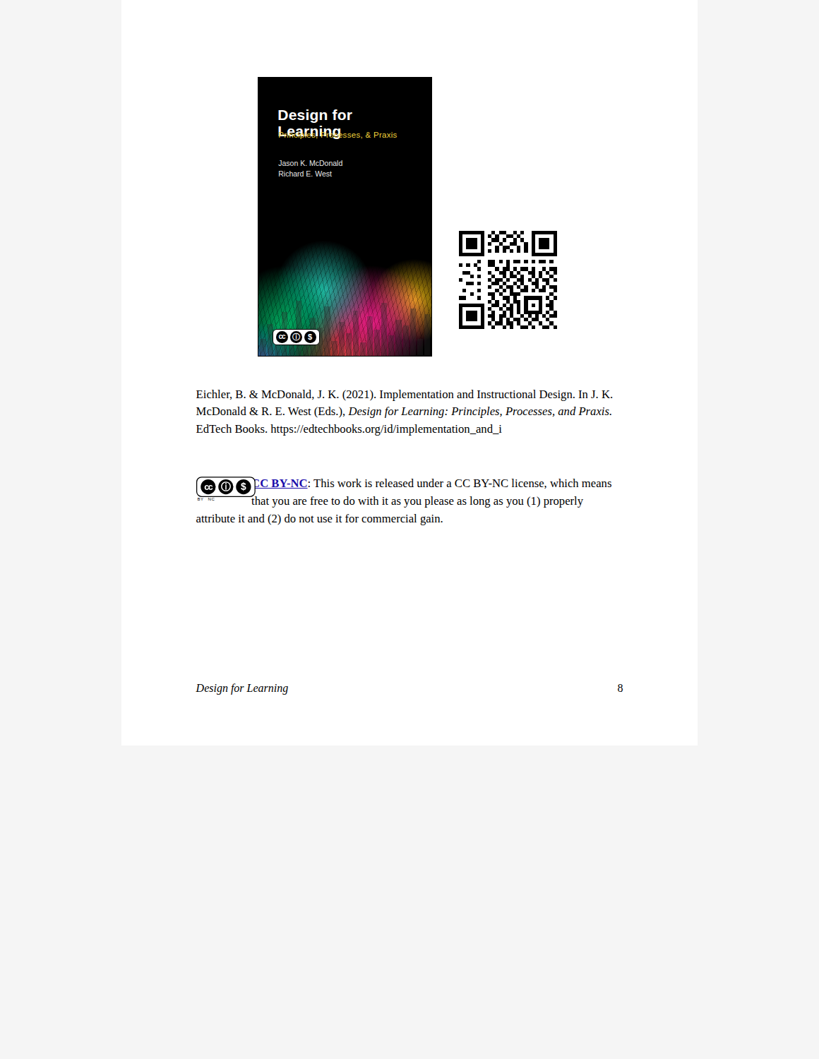Design for Learning
Principles, Processes, & Praxis
Jason K. McDonald Richard E. West
cc ⓘ $
Eichler, B. & McDonald, J. K. (2021). Implementation and Instructional Design. In J. K. McDonald & R. E. West (Eds.), Design for Learning: Principles, Processes, and Praxis. EdTech Books. https://edtechbooks.org/id/implementation_and_i
cc ⓘ $ BY NC CC BY-NC: This work is released under a CC BY-NC license, which means that you are free to do with it as you please as long as you (1) properly attribute it and (2) do not use it for commercial gain.
Design for Learning 8